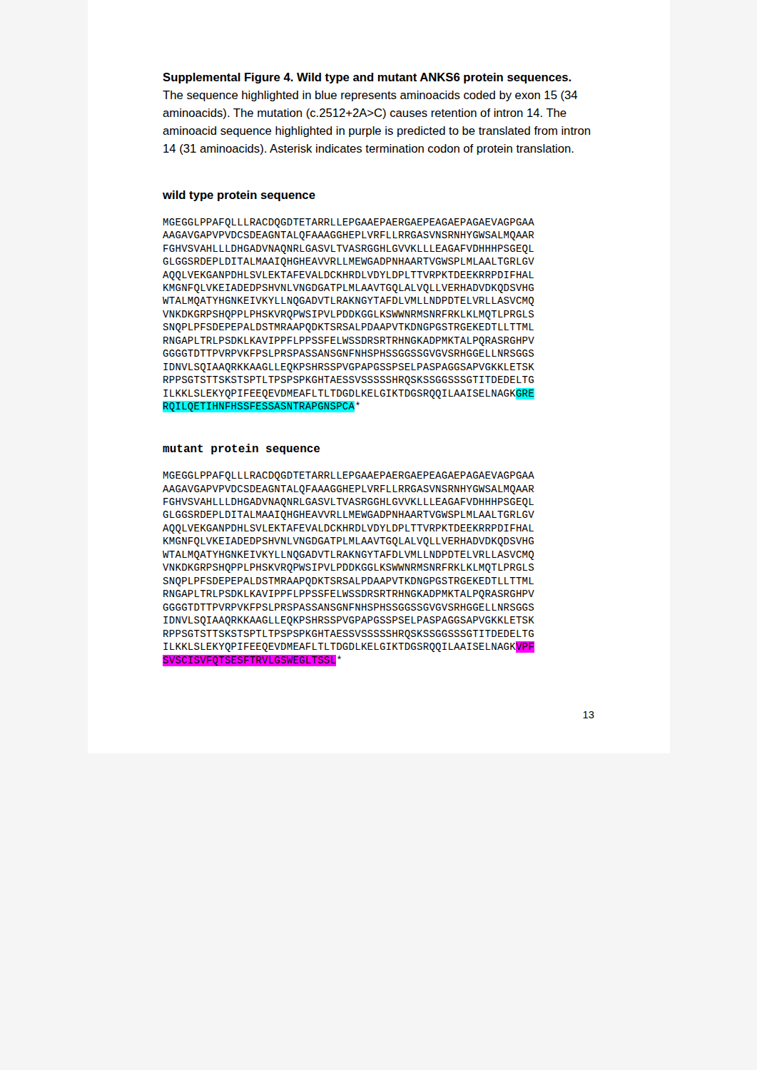Supplemental Figure 4. Wild type and mutant ANKS6 protein sequences. The sequence highlighted in blue represents aminoacids coded by exon 15 (34 aminoacids). The mutation (c.2512+2A>C) causes retention of intron 14. The aminoacid sequence highlighted in purple is predicted to be translated from intron 14 (31 aminoacids). Asterisk indicates termination codon of protein translation.
wild type protein sequence
MGEGGLPPAFQLLLRACDQGDTETARRLLEPGAAEPAERGAEPEAGAEPAGAEVAGPGAA
AAGAVGAPVPVDCSDEAGNTALQFAAAGGHEPLVRFLLRRGASVNSRNHYGWSALMQAAR
FGHVSVAHLLLDHGADVNAQNRLGASVLTVASRGGHLGVVKLLLEAGAFVDHHHPSGEQL
GLGGSRDEPLDITALMAAIQHGHEAVVRLLMEWGADPNHAARTVGWSPLMLAALTGRLGV
AQQLVEKGANPDHLSVLEKTAFEVALDCKHRDLVDYLDPLTTVRPKTDEEKRRPDIFHAL
KMGNFQLVKEIADEDPSHVNLVNGDGATPLMLAAVTGQLALVQLLVERHADVDKQDSVHG
WTALMQATYHGNKEIVKYLLNQGADVTLRAKNGYTAFDLVMLLNDPDTELVRLLASVCMQ
VNKDKGRPSHQPPLPHSKVRQPWSIPVLPDDKGGLKSWWNRMSNRFRKLKLMQTLPRGLS
SNQPLPFSDEPEPALDSTMRAAPQDKTSRSALPDAAPVTKDNGPGSTRGEKEDTLLTTML
RNGAPLTRLPSDKLKAVIPPFLPPSSFELWSSDRSRTRHNGKADPMKTALPQRASRGHPV
GGGGTDTTPVRPVKFPSLPRSPASSANSGNFNHSPHSSGGSSGVGVSRHGGELLNRSGGS
IDNVLSQIAAQRKKAAGLLEQKPSHRSSPVGPAPGSSPSELPASPAGGSAPVGKKLETSK
RPPSGTSTTSKSTSPTLTPSPSPKGHTAESSVSSSSSHRQSKSSGGSSSGTITDEDELTG
ILKKLSLEKYQPIFEEQEVDMEAFLTLTDGDLKELGIKTDGSRQQILAAISELNAGKGRE
RQILQETIHNFHSSFESSASNTRAPGNSPCA*
mutant protein sequence
MGEGGLPPAFQLLLRACDQGDTETARRLLEPGAAEPAERGAEPEAGAEPAGAEVAGPGAA
AAGAVGAPVPVDCSDEAGNTALQFAAAGGHEPLVRFLLRRGASVNSRNHYGWSALMQAAR
FGHVSVAHLLLDHGADVNAQNRLGASVLTVASRGGHLGVVKLLLEAGAFVDHHHPSGEQL
GLGGSRDEPLDITALMAAIQHGHEAVVRLLMEWGADPNHAARTVGWSPLMLAALTGRLGV
AQQLVEKGANPDHLSVLEKTAFEVALDCKHRDLVDYLDPLTTVRPKTDEEKRRPDIFHAL
KMGNFQLVKEIADEDPSHVNLVNGDGATPLMLAAVTGQLALVQLLVERHADVDKQDSVHG
WTALMQATYHGNKEIVKYLLNQGADVTLRAKNGYTAFDLVMLLNDPDTELVRLLASVCMQ
VNKDKGRPSHQPPLPHSKVRQPWSIPVLPDDKGGLKSWWNRMSNRFRKLKLMQTLPRGLS
SNQPLPFSDEPEPALDSTMRAAPQDKTSRSALPDAAPVTKDNGPGSTRGEKEDTLLTTML
RNGAPLTRLPSDKLKAVIPPFLPPSSFELWSSDRSRTRHNGKADPMKTALPQRASRGHPV
GGGGTDTTPVRPVKFPSLPRSPASSANSGNFNHSPHSSGGSSGVGVSRHGGELLNRSGGS
IDNVLSQIAAQRKKAAGLLEQKPSHRSSPVGPAPGSSPSELPASPAGGSAPVGKKLETSK
RPPSGTSTTSKSTSPTLTPSPSPKGHTAESSVSSSSSHRQSKSSGGSSSGTITDEDELTG
ILKKLSLEKYQPIFEEQEVDMEAFLTLTDGDLKELGIKTDGSRQQILAAISELNAGKVPF
SVSCISVFQTSESFTRVLGSWEGLTSSL*
13